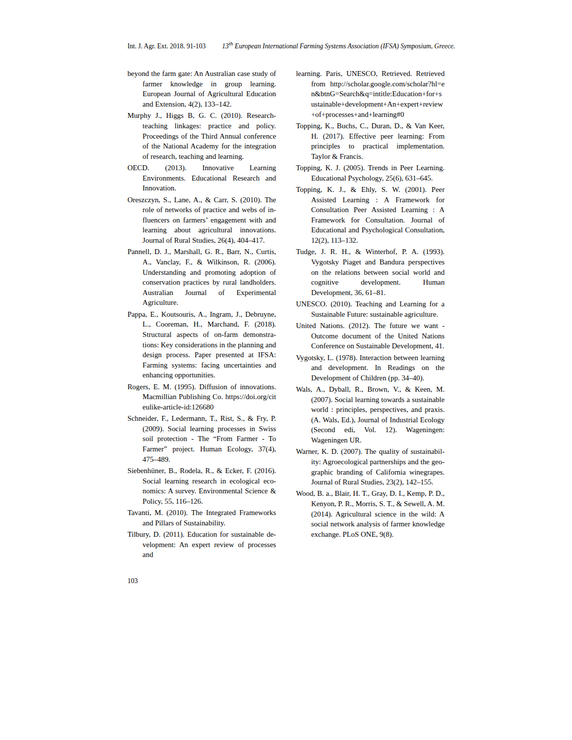Int. J. Agr. Ext. 2018. 91-103 13th European International Farming Systems Association (IFSA) Symposium, Greece.
beyond the farm gate: An Australian case study of farmer knowledge in group learning. European Journal of Agricultural Education and Extension, 4(2), 133–142.
Murphy J., Higgs B, G. C. (2010). Research-teaching linkages: practice and policy. Proceedings of the Third Annual conference of the National Academy for the integration of research, teaching and learning.
OECD. (2013). Innovative Learning Environments. Educational Research and Innovation.
Oreszczyn, S., Lane, A., & Carr, S. (2010). The role of networks of practice and webs of influencers on farmers’ engagement with and learning about agricultural innovations. Journal of Rural Studies, 26(4), 404–417.
Pannell, D. J., Marshall, G. R., Barr, N., Curtis, A., Vanclay, F., & Wilkinson, R. (2006). Understanding and promoting adoption of conservation practices by rural landholders. Australian Journal of Experimental Agriculture.
Pappa, E., Koutsouris, A., Ingram, J., Debruyne, L., Cooreman, H., Marchand, F. (2018). Structural aspects of on-farm demonstrations: Key considerations in the planning and design process. Paper presented at IFSA: Farming systems: facing uncertainties and enhancing opportunities.
Rogers, E. M. (1995). Diffusion of innovations. Macmillian Publishing Co. https://doi.org/citeulike-article-id:126680
Schneider, F., Ledermann, T., Rist, S., & Fry, P. (2009). Social learning processes in Swiss soil protection - The “From Farmer - To Farmer” project. Human Ecology, 37(4), 475–489.
Siebenhüner, B., Rodela, R., & Ecker, F. (2016). Social learning research in ecological economics: A survey. Environmental Science & Policy, 55, 116–126.
Tavanti, M. (2010). The Integrated Frameworks and Pillars of Sustainability.
Tilbury, D. (2011). Education for sustainable development: An expert review of processes and
learning. Paris, UNESCO, Retrieved. Retrieved from http://scholar.google.com/scholar?hl=en&btnG=Search&q=intitle:Education+for+sustainable+development+An+expert+review+of+processes+and+learning#0
Topping, K., Buchs, C., Duran, D., & Van Keer, H. (2017). Effective peer learning: From principles to practical implementation. Taylor & Francis.
Topping, K. J. (2005). Trends in Peer Learning. Educational Psychology, 25(6), 631–645.
Topping, K. J., & Ehly, S. W. (2001). Peer Assisted Learning : A Framework for Consultation Peer Assisted Learning : A Framework for Consultation. Journal of Educational and Psychological Consultation, 12(2), 113–132.
Tudge, J. R. H., & Winterhof, P. A. (1993). Vygotsky Piaget and Bandura perspectives on the relations between social world and cognitive development. Human Development, 36, 61–81.
UNESCO. (2010). Teaching and Learning for a Sustainable Future: sustainable agriculture.
United Nations. (2012). The future we want - Outcome document of the United Nations Conference on Sustainable Development, 41.
Vygotsky, L. (1978). Interaction between learning and development. In Readings on the Development of Children (pp. 34–40).
Wals, A., Dyball, R., Brown, V., & Keen, M. (2007). Social learning towards a sustainable world : principles, perspectives, and praxis. (A. Wals, Ed.), Journal of Industrial Ecology (Second edi, Vol. 12). Wageningen: Wageningen UR.
Warner, K. D. (2007). The quality of sustainability: Agroecological partnerships and the geographic branding of California winegrapes. Journal of Rural Studies, 23(2), 142–155.
Wood, B. a., Blair, H. T., Gray, D. I., Kemp, P. D., Kenyon, P. R., Morris, S. T., & Sewell, A. M. (2014). Agricultural science in the wild: A social network analysis of farmer knowledge exchange. PLoS ONE, 9(8).
103